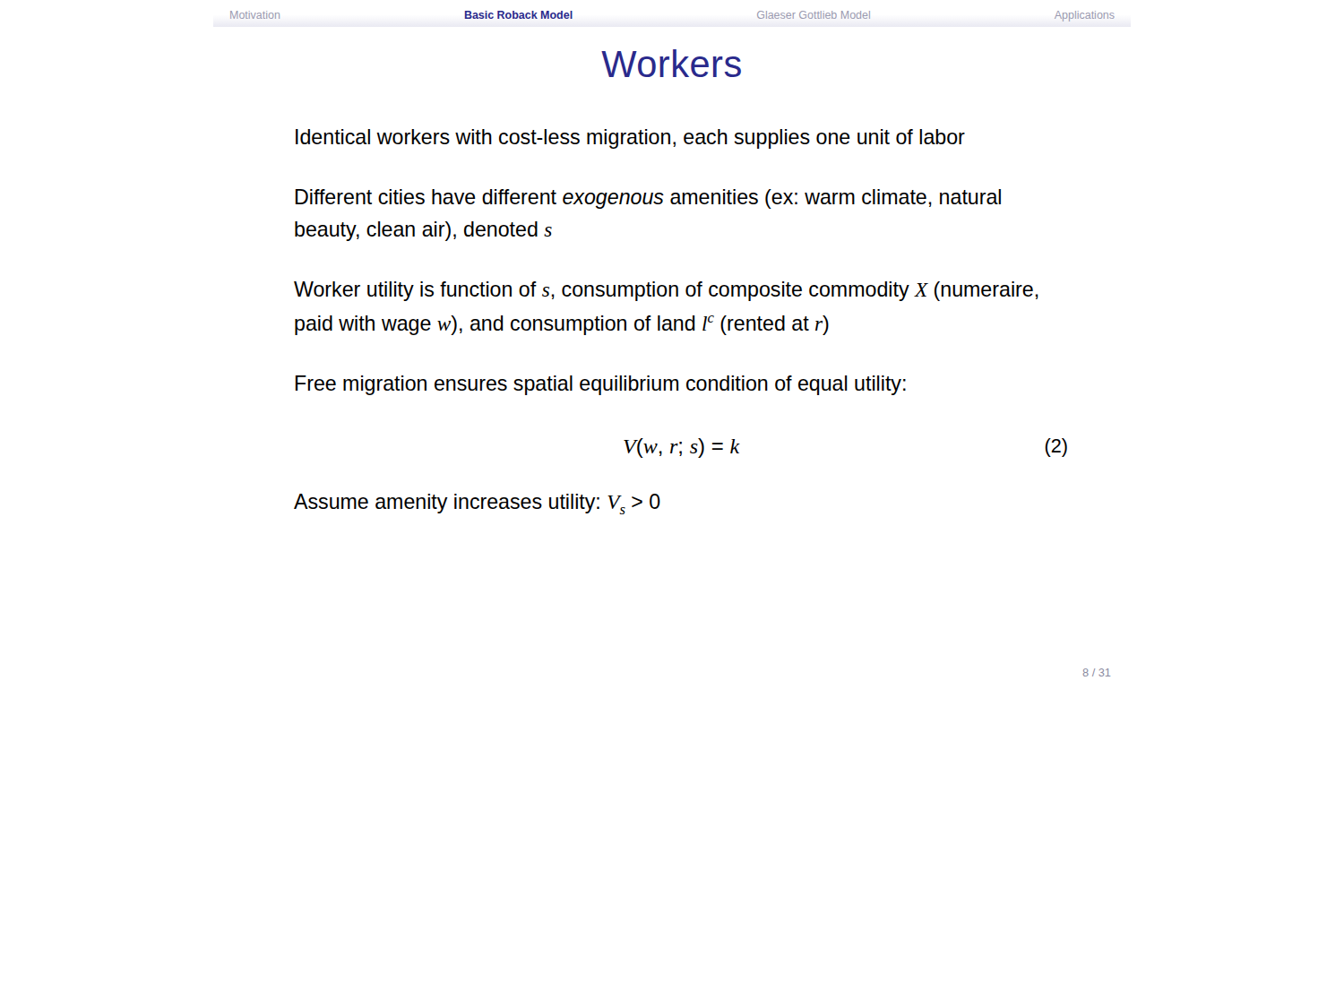Motivation Basic Roback Model Glaeser Gottlieb Model Applications
Workers
Identical workers with cost-less migration, each supplies one unit of labor
Different cities have different exogenous amenities (ex: warm climate, natural beauty, clean air), denoted s
Worker utility is function of s, consumption of composite commodity X (numeraire, paid with wage w), and consumption of land lc (rented at r)
Free migration ensures spatial equilibrium condition of equal utility:
V(w, r; s) = k (2)
Assume amenity increases utility: Vs > 0
8 / 31